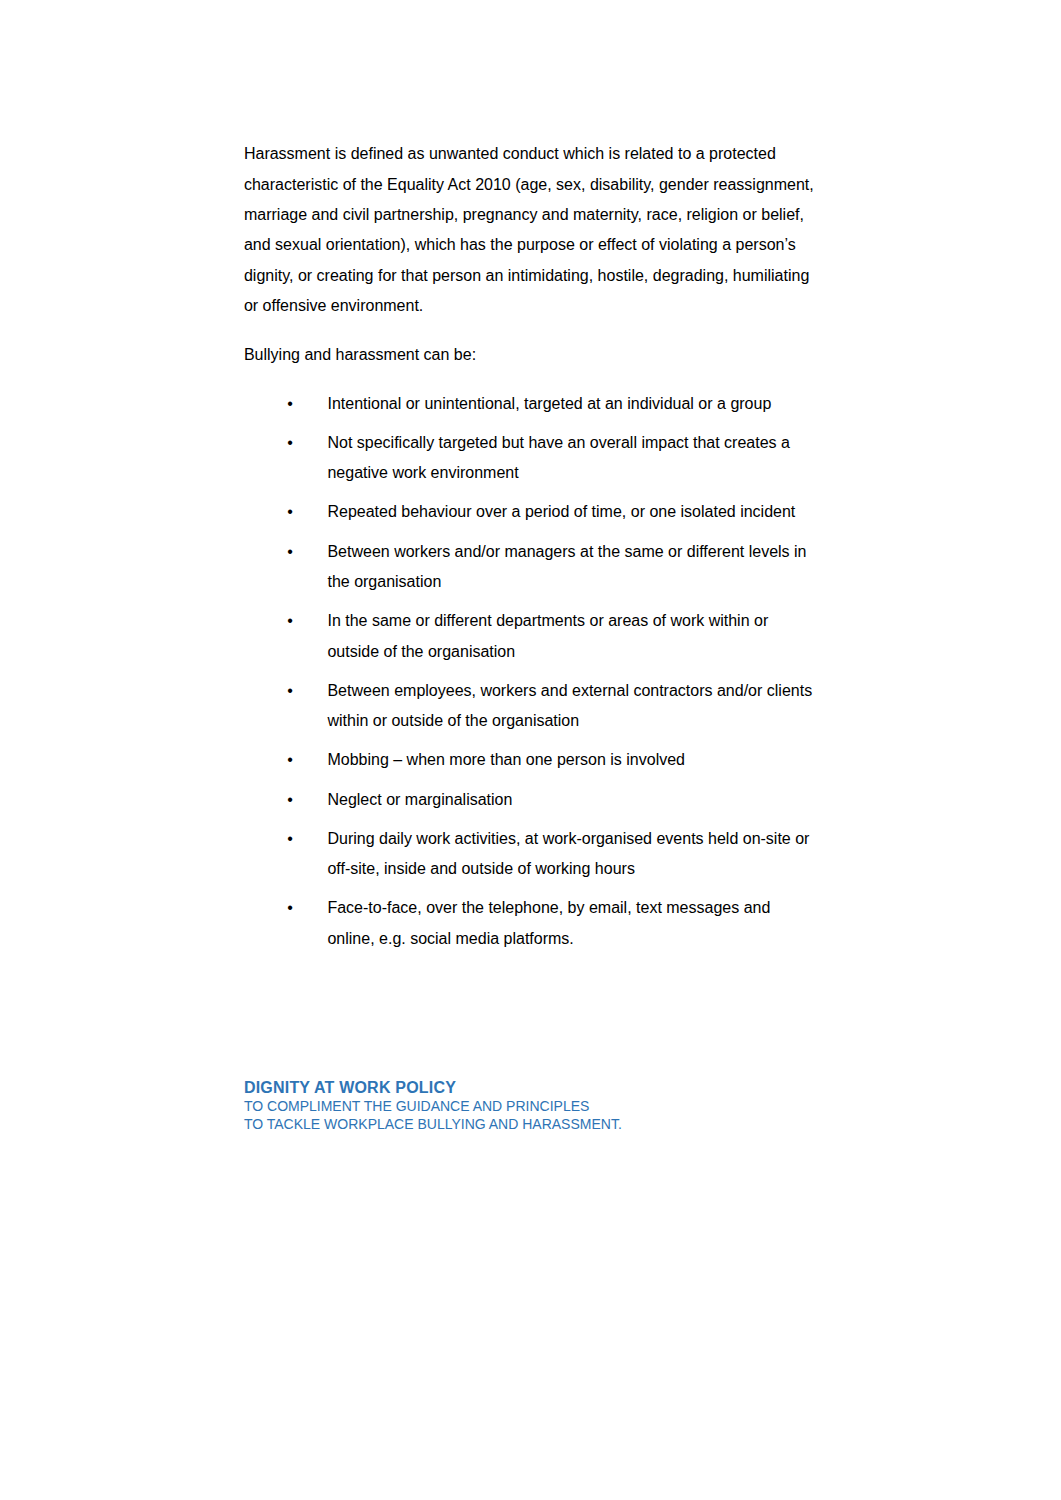Harassment is defined as unwanted conduct which is related to a protected characteristic of the Equality Act 2010 (age, sex, disability, gender reassignment, marriage and civil partnership, pregnancy and maternity, race, religion or belief, and sexual orientation), which has the purpose or effect of violating a person’s dignity, or creating for that person an intimidating, hostile, degrading, humiliating or offensive environment.
Bullying and harassment can be:
Intentional or unintentional, targeted at an individual or a group
Not specifically targeted but have an overall impact that creates a negative work environment
Repeated behaviour over a period of time, or one isolated incident
Between workers and/or managers at the same or different levels in the organisation
In the same or different departments or areas of work within or outside of the organisation
Between employees, workers and external contractors and/or clients within or outside of the organisation
Mobbing – when more than one person is involved
Neglect or marginalisation
During daily work activities, at work-organised events held on-site or off-site, inside and outside of working hours
Face-to-face, over the telephone, by email, text messages and online, e.g. social media platforms.
DIGNITY AT WORK POLICY
TO COMPLIMENT THE GUIDANCE AND PRINCIPLES
TO TACKLE WORKPLACE BULLYING AND HARASSMENT.